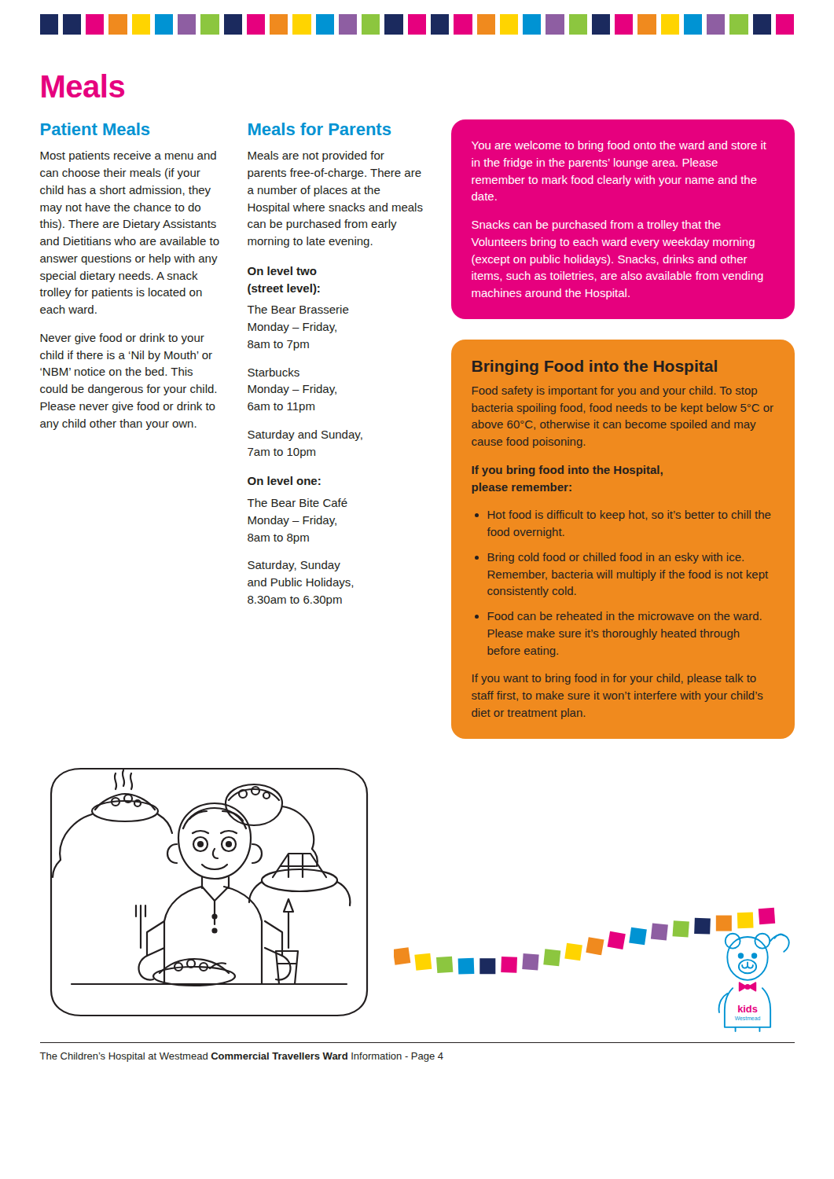Meals
Patient Meals
Most patients receive a menu and can choose their meals (if your child has a short admission, they may not have the chance to do this). There are Dietary Assistants and Dietitians who are available to answer questions or help with any special dietary needs. A snack trolley for patients is located on each ward.
Never give food or drink to your child if there is a ‘Nil by Mouth’ or ‘NBM’ notice on the bed. This could be dangerous for your child. Please never give food or drink to any child other than your own.
Meals for Parents
Meals are not provided for parents free-of-charge. There are a number of places at the Hospital where snacks and meals can be purchased from early morning to late evening.
On level two
(street level):
The Bear Brasserie
Monday – Friday,
8am to 7pm
Starbucks
Monday – Friday,
6am to 11pm
Saturday and Sunday,
7am to 10pm
On level one:
The Bear Bite Café
Monday – Friday,
8am to 8pm
Saturday, Sunday
and Public Holidays,
8.30am to 6.30pm
You are welcome to bring food onto the ward and store it in the fridge in the parents’ lounge area. Please remember to mark food clearly with your name and the date.
Snacks can be purchased from a trolley that the Volunteers bring to each ward every weekday morning (except on public holidays). Snacks, drinks and other items, such as toiletries, are also available from vending machines around the Hospital.
Bringing Food into the Hospital
Food safety is important for you and your child. To stop bacteria spoiling food, food needs to be kept below 5°C or above 60°C, otherwise it can become spoiled and may cause food poisoning.
If you bring food into the Hospital,
please remember:
Hot food is difficult to keep hot, so it’s better to chill the food overnight.
Bring cold food or chilled food in an esky with ice. Remember, bacteria will multiply if the food is not kept consistently cold.
Food can be reheated in the microwave on the ward. Please make sure it’s thoroughly heated through before eating.
If you want to bring food in for your child, please talk to staff first, to make sure it won’t interfere with your child’s diet or treatment plan.
kids Westmead
The Children’s Hospital at Westmead Commercial Travellers Ward Information - Page 4